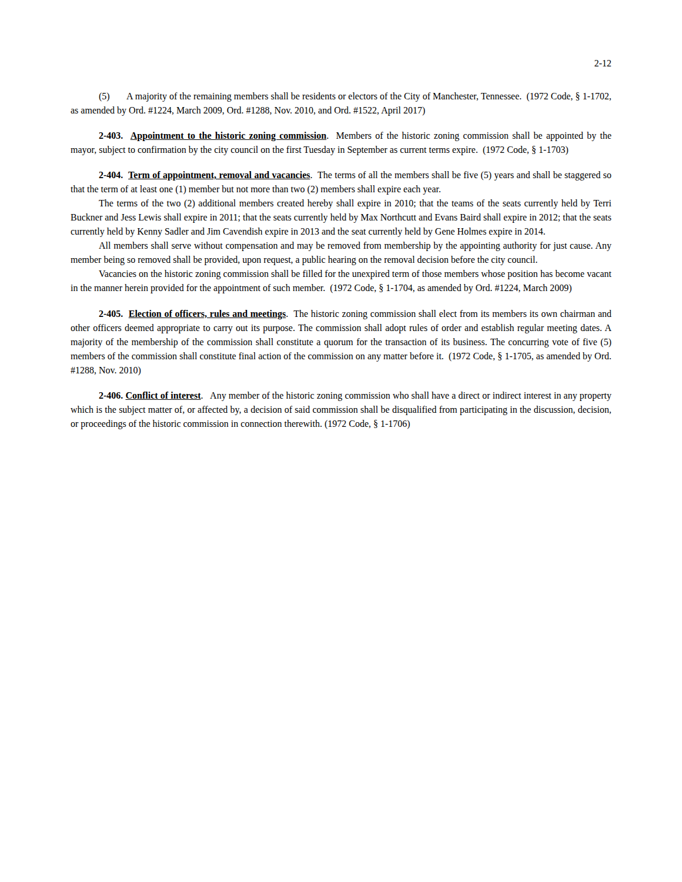2-12
(5) A majority of the remaining members shall be residents or electors of the City of Manchester, Tennessee. (1972 Code, § 1-1702, as amended by Ord. #1224, March 2009, Ord. #1288, Nov. 2010, and Ord. #1522, April 2017)
2-403. Appointment to the historic zoning commission. Members of the historic zoning commission shall be appointed by the mayor, subject to confirmation by the city council on the first Tuesday in September as current terms expire. (1972 Code, § 1-1703)
2-404. Term of appointment, removal and vacancies. The terms of all the members shall be five (5) years and shall be staggered so that the term of at least one (1) member but not more than two (2) members shall expire each year.
The terms of the two (2) additional members created hereby shall expire in 2010; that the teams of the seats currently held by Terri Buckner and Jess Lewis shall expire in 2011; that the seats currently held by Max Northcutt and Evans Baird shall expire in 2012; that the seats currently held by Kenny Sadler and Jim Cavendish expire in 2013 and the seat currently held by Gene Holmes expire in 2014.
All members shall serve without compensation and may be removed from membership by the appointing authority for just cause. Any member being so removed shall be provided, upon request, a public hearing on the removal decision before the city council.
Vacancies on the historic zoning commission shall be filled for the unexpired term of those members whose position has become vacant in the manner herein provided for the appointment of such member. (1972 Code, § 1-1704, as amended by Ord. #1224, March 2009)
2-405. Election of officers, rules and meetings. The historic zoning commission shall elect from its members its own chairman and other officers deemed appropriate to carry out its purpose. The commission shall adopt rules of order and establish regular meeting dates. A majority of the membership of the commission shall constitute a quorum for the transaction of its business. The concurring vote of five (5) members of the commission shall constitute final action of the commission on any matter before it. (1972 Code, § 1-1705, as amended by Ord. #1288, Nov. 2010)
2-406. Conflict of interest. Any member of the historic zoning commission who shall have a direct or indirect interest in any property which is the subject matter of, or affected by, a decision of said commission shall be disqualified from participating in the discussion, decision, or proceedings of the historic commission in connection therewith. (1972 Code, § 1-1706)